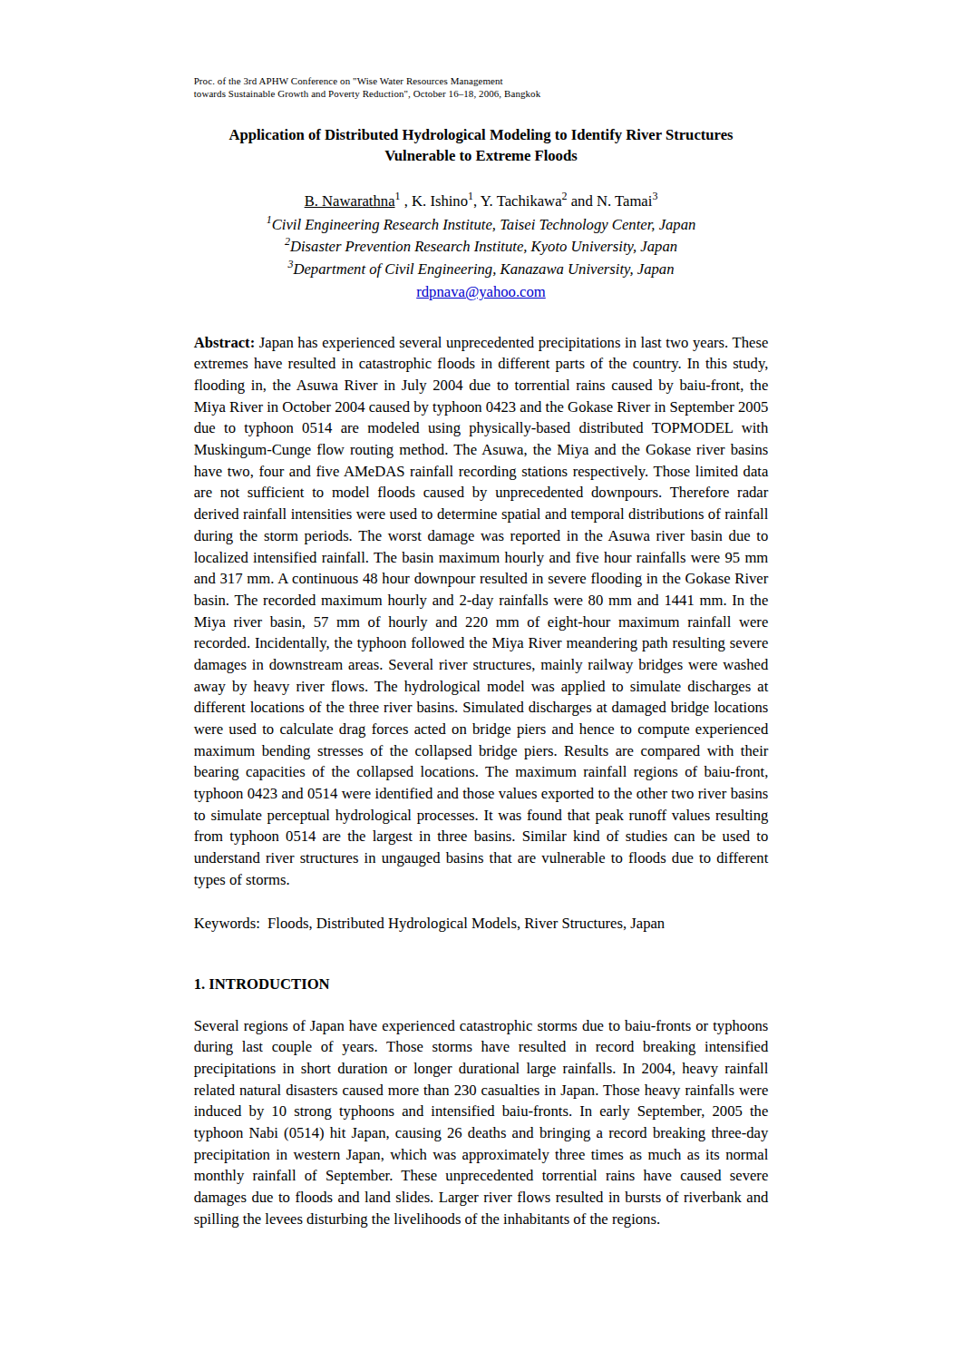Proc. of the 3rd APHW Conference on "Wise Water Resources Management
towards Sustainable Growth and Poverty Reduction", October 16–18, 2006, Bangkok
Application of Distributed Hydrological Modeling to Identify River Structures
Vulnerable to Extreme Floods
B. Nawarathna1 , K. Ishino1, Y. Tachikawa2 and N. Tamai3
1Civil Engineering Research Institute, Taisei Technology Center, Japan
2Disaster Prevention Research Institute, Kyoto University, Japan
3Department of Civil Engineering, Kanazawa University, Japan
rdpnava@yahoo.com
Abstract: Japan has experienced several unprecedented precipitations in last two years. These extremes have resulted in catastrophic floods in different parts of the country. In this study, flooding in, the Asuwa River in July 2004 due to torrential rains caused by baiu-front, the Miya River in October 2004 caused by typhoon 0423 and the Gokase River in September 2005 due to typhoon 0514 are modeled using physically-based distributed TOPMODEL with Muskingum-Cunge flow routing method. The Asuwa, the Miya and the Gokase river basins have two, four and five AMeDAS rainfall recording stations respectively. Those limited data are not sufficient to model floods caused by unprecedented downpours. Therefore radar derived rainfall intensities were used to determine spatial and temporal distributions of rainfall during the storm periods. The worst damage was reported in the Asuwa river basin due to localized intensified rainfall. The basin maximum hourly and five hour rainfalls were 95 mm and 317 mm. A continuous 48 hour downpour resulted in severe flooding in the Gokase River basin. The recorded maximum hourly and 2-day rainfalls were 80 mm and 1441 mm. In the Miya river basin, 57 mm of hourly and 220 mm of eight-hour maximum rainfall were recorded. Incidentally, the typhoon followed the Miya River meandering path resulting severe damages in downstream areas. Several river structures, mainly railway bridges were washed away by heavy river flows. The hydrological model was applied to simulate discharges at different locations of the three river basins. Simulated discharges at damaged bridge locations were used to calculate drag forces acted on bridge piers and hence to compute experienced maximum bending stresses of the collapsed bridge piers. Results are compared with their bearing capacities of the collapsed locations. The maximum rainfall regions of baiu-front, typhoon 0423 and 0514 were identified and those values exported to the other two river basins to simulate perceptual hydrological processes. It was found that peak runoff values resulting from typhoon 0514 are the largest in three basins. Similar kind of studies can be used to understand river structures in ungauged basins that are vulnerable to floods due to different types of storms.
Keywords: Floods, Distributed Hydrological Models, River Structures, Japan
1. INTRODUCTION
Several regions of Japan have experienced catastrophic storms due to baiu-fronts or typhoons during last couple of years. Those storms have resulted in record breaking intensified precipitations in short duration or longer durational large rainfalls. In 2004, heavy rainfall related natural disasters caused more than 230 casualties in Japan. Those heavy rainfalls were induced by 10 strong typhoons and intensified baiu-fronts. In early September, 2005 the typhoon Nabi (0514) hit Japan, causing 26 deaths and bringing a record breaking three-day precipitation in western Japan, which was approximately three times as much as its normal monthly rainfall of September. These unprecedented torrential rains have caused severe damages due to floods and land slides. Larger river flows resulted in bursts of riverbank and spilling the levees disturbing the livelihoods of the inhabitants of the regions.